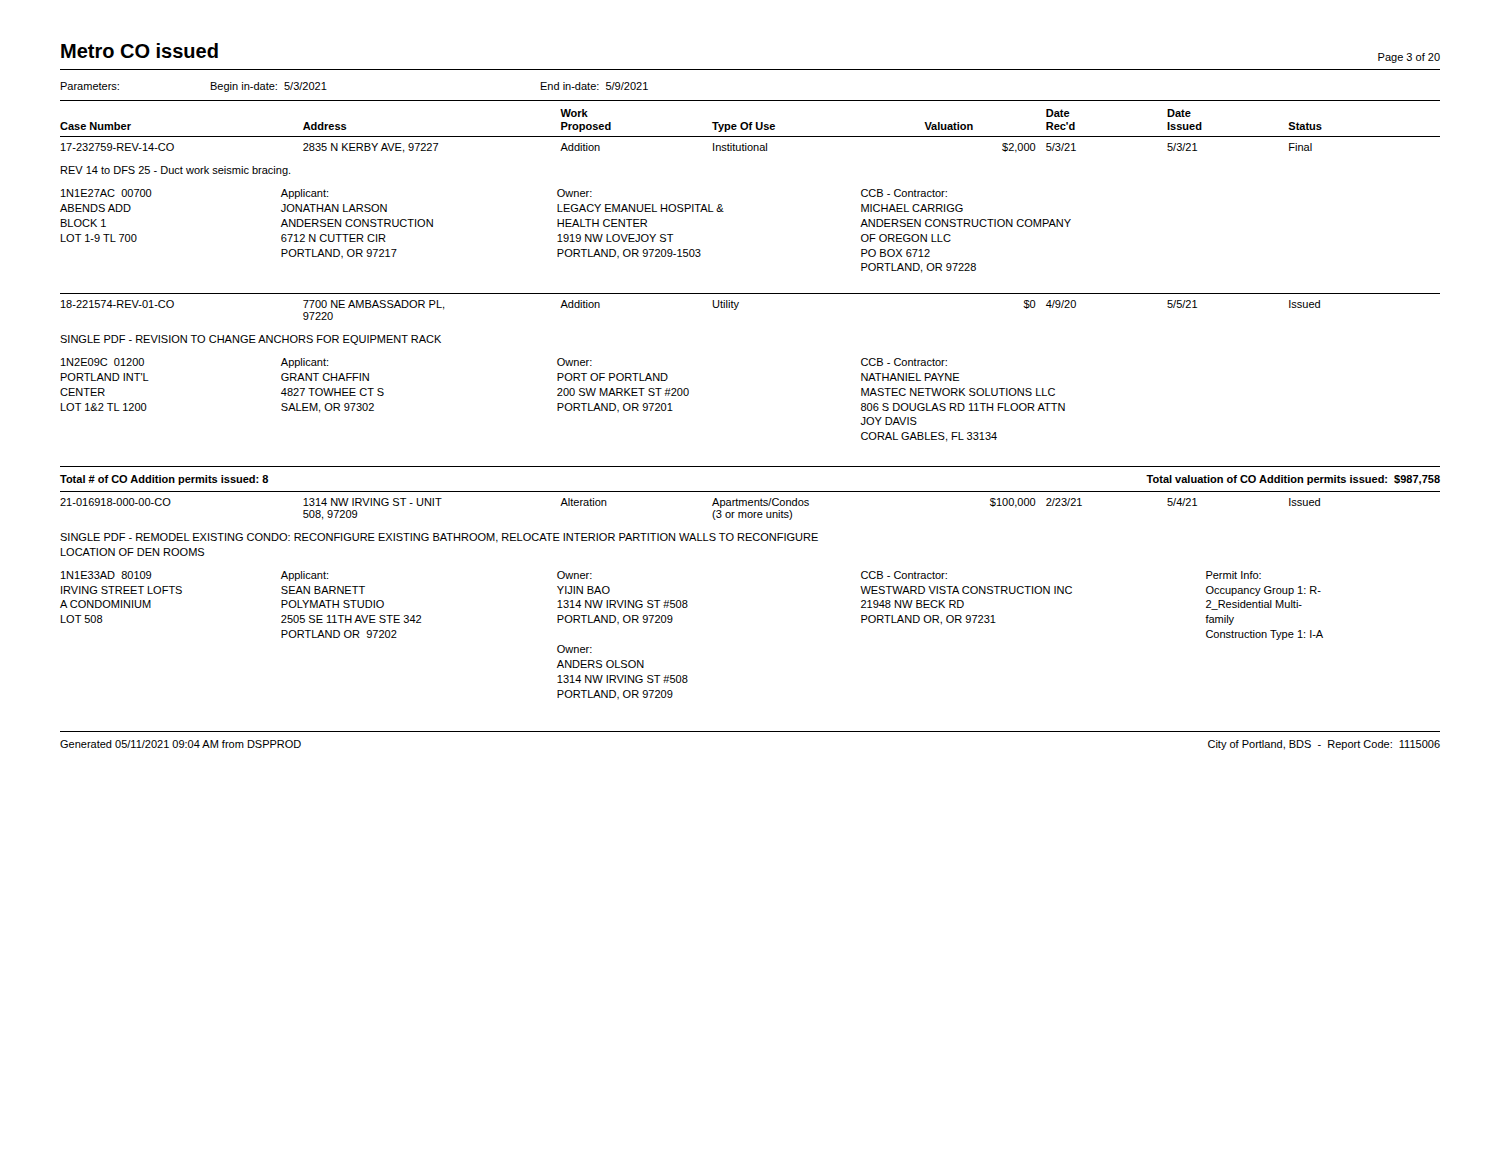Metro CO issued
Page 3 of 20
Parameters:
Begin in-date: 5/3/2021
End in-date: 5/9/2021
| Case Number | Address | Work Proposed | Type Of Use | Valuation | Date Rec'd | Date Issued | Status |
| --- | --- | --- | --- | --- | --- | --- | --- |
| 17-232759-REV-14-CO | 2835 N KERBY AVE, 97227 | Addition | Institutional | $2,000 | 5/3/21 | 5/3/21 | Final |
REV 14 to DFS 25 - Duct work seismic bracing.
| 1N1E27AC 00700 ABENDS ADD BLOCK 1 LOT 1-9 TL 700 | Applicant: JONATHAN LARSON ANDERSEN CONSTRUCTION 6712 N CUTTER CIR PORTLAND, OR 97217 | Owner: LEGACY EMANUEL HOSPITAL & HEALTH CENTER 1919 NW LOVEJOY ST PORTLAND, OR 97209-1503 | CCB - Contractor: MICHAEL CARRIGG ANDERSEN CONSTRUCTION COMPANY OF OREGON LLC PO BOX 6712 PORTLAND, OR 97228 | |
| 18-221574-REV-01-CO | 7700 NE AMBASSADOR PL, 97220 | Addition | Utility | $0 | 4/9/20 | 5/5/21 | Issued |
SINGLE PDF - REVISION TO CHANGE ANCHORS FOR EQUIPMENT RACK
| 1N2E09C 01200 PORTLAND INT'L CENTER LOT 1&2 TL 1200 | Applicant: GRANT CHAFFIN 4827 TOWHEE CT S SALEM, OR 97302 | Owner: PORT OF PORTLAND 200 SW MARKET ST #200 PORTLAND, OR 97201 | CCB - Contractor: NATHANIEL PAYNE MASTEC NETWORK SOLUTIONS LLC 806 S DOUGLAS RD 11TH FLOOR ATTN JOY DAVIS CORAL GABLES, FL 33134 | |
Total # of CO Addition permits issued: 8
Total valuation of CO Addition permits issued: $987,758
| 21-016918-000-00-CO | 1314 NW IRVING ST - UNIT 508, 97209 | Alteration | Apartments/Condos (3 or more units) | $100,000 | 2/23/21 | 5/4/21 | Issued |
SINGLE PDF - REMODEL EXISTING CONDO: RECONFIGURE EXISTING BATHROOM, RELOCATE INTERIOR PARTITION WALLS TO RECONFIGURE
LOCATION OF DEN ROOMS
| 1N1E33AD 80109 IRVING STREET LOFTS A CONDOMINIUM LOT 508 | Applicant: SEAN BARNETT POLYMATH STUDIO 2505 SE 11TH AVE STE 342 PORTLAND OR 97202 | Owner: YIJIN BAO 1314 NW IRVING ST #508 PORTLAND, OR 97209 Owner: ANDERS OLSON 1314 NW IRVING ST #508 PORTLAND, OR 97209 | CCB - Contractor: WESTWARD VISTA CONSTRUCTION INC 21948 NW BECK RD PORTLAND OR, OR 97231 | Permit Info: Occupancy Group 1: R- 2_Residential Multi- family Construction Type 1: I-A |
Generated 05/11/2021 09:04 AM from DSPPROD
City of Portland, BDS - Report Code: 1115006